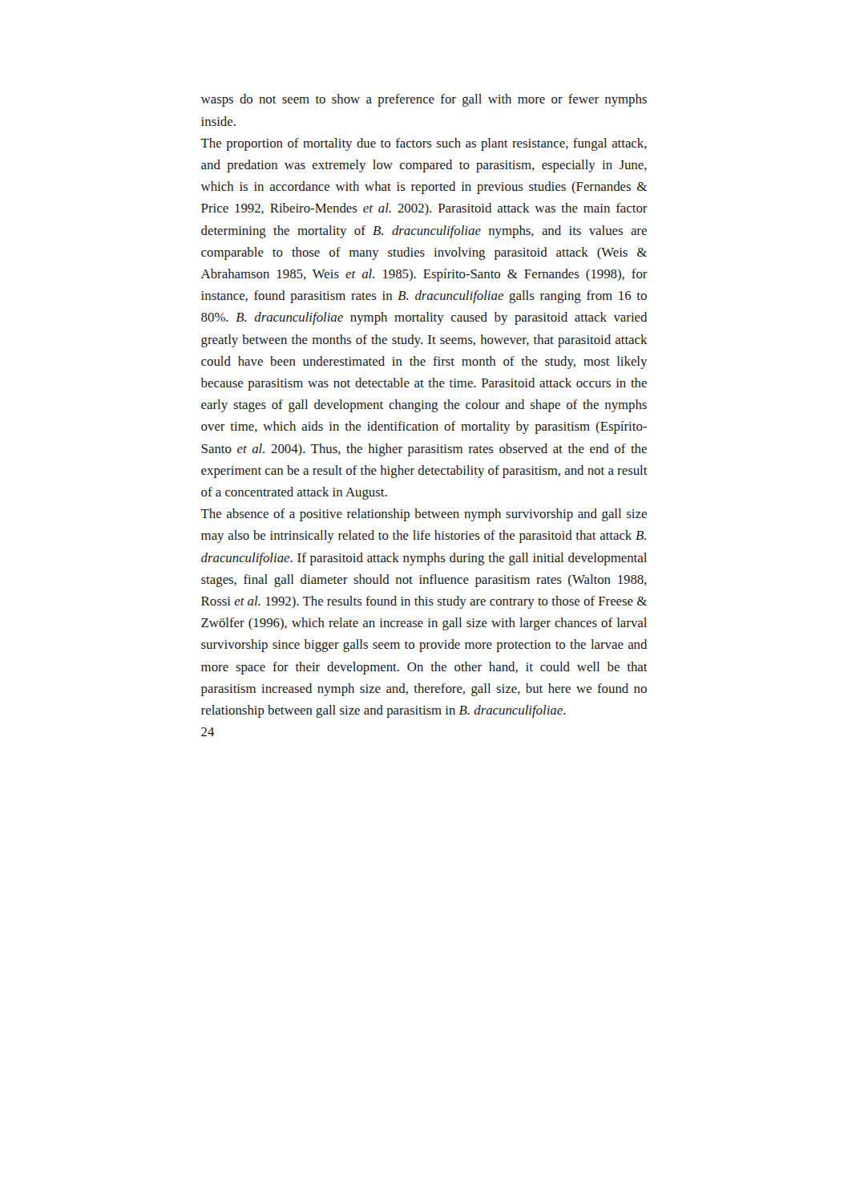wasps do not seem to show a preference for gall with more or fewer nymphs inside.
The proportion of mortality due to factors such as plant resistance, fungal attack, and predation was extremely low compared to parasitism, especially in June, which is in accordance with what is reported in previous studies (Fernandes & Price 1992, Ribeiro-Mendes et al. 2002). Parasitoid attack was the main factor determining the mortality of B. dracunculifoliae nymphs, and its values are comparable to those of many studies involving parasitoid attack (Weis & Abrahamson 1985, Weis et al. 1985). Espírito-Santo & Fernandes (1998), for instance, found parasitism rates in B. dracunculifoliae galls ranging from 16 to 80%. B. dracunculifoliae nymph mortality caused by parasitoid attack varied greatly between the months of the study. It seems, however, that parasitoid attack could have been underestimated in the first month of the study, most likely because parasitism was not detectable at the time. Parasitoid attack occurs in the early stages of gall development changing the colour and shape of the nymphs over time, which aids in the identification of mortality by parasitism (Espírito-Santo et al. 2004). Thus, the higher parasitism rates observed at the end of the experiment can be a result of the higher detectability of parasitism, and not a result of a concentrated attack in August.
The absence of a positive relationship between nymph survivorship and gall size may also be intrinsically related to the life histories of the parasitoid that attack B. dracunculifoliae. If parasitoid attack nymphs during the gall initial developmental stages, final gall diameter should not influence parasitism rates (Walton 1988, Rossi et al. 1992). The results found in this study are contrary to those of Freese & Zwölfer (1996), which relate an increase in gall size with larger chances of larval survivorship since bigger galls seem to provide more protection to the larvae and more space for their development. On the other hand, it could well be that parasitism increased nymph size and, therefore, gall size, but here we found no relationship between gall size and parasitism in B. dracunculifoliae.
24